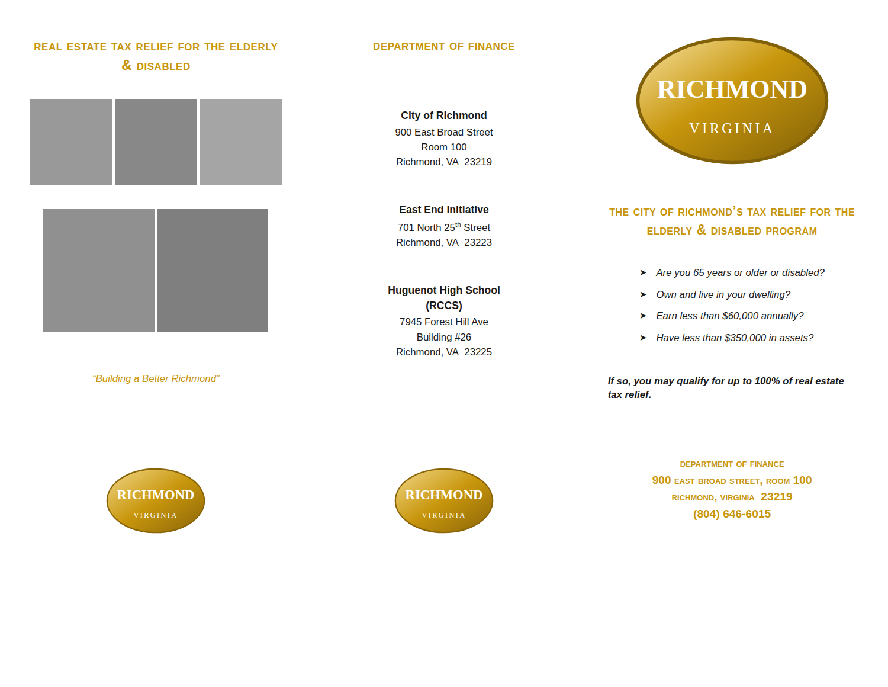Real Estate Tax Relief for the Elderly & Disabled
“Building a Better Richmond”
Department of Finance
City of Richmond 900 East Broad Street
Room 100
Richmond, VA 23219 East End Initiative 701 North 25th Street
Richmond, VA 23223 Huguenot High School
(RCCS) 7945 Forest Hill Ave
Building #26
Richmond, VA 23225
The City of Richmond’s Tax Relief for the Elderly & Disabled Program
Are you 65 years or older or disabled?
Own and live in your dwelling?
Earn less than $60,000 annually?
Have less than $350,000 in assets?
If so, you may qualify for up to 100% of real estate tax relief.
Department of Finance
900 East Broad Street, Room 100
Richmond, Virginia 23219
(804) 646-6015